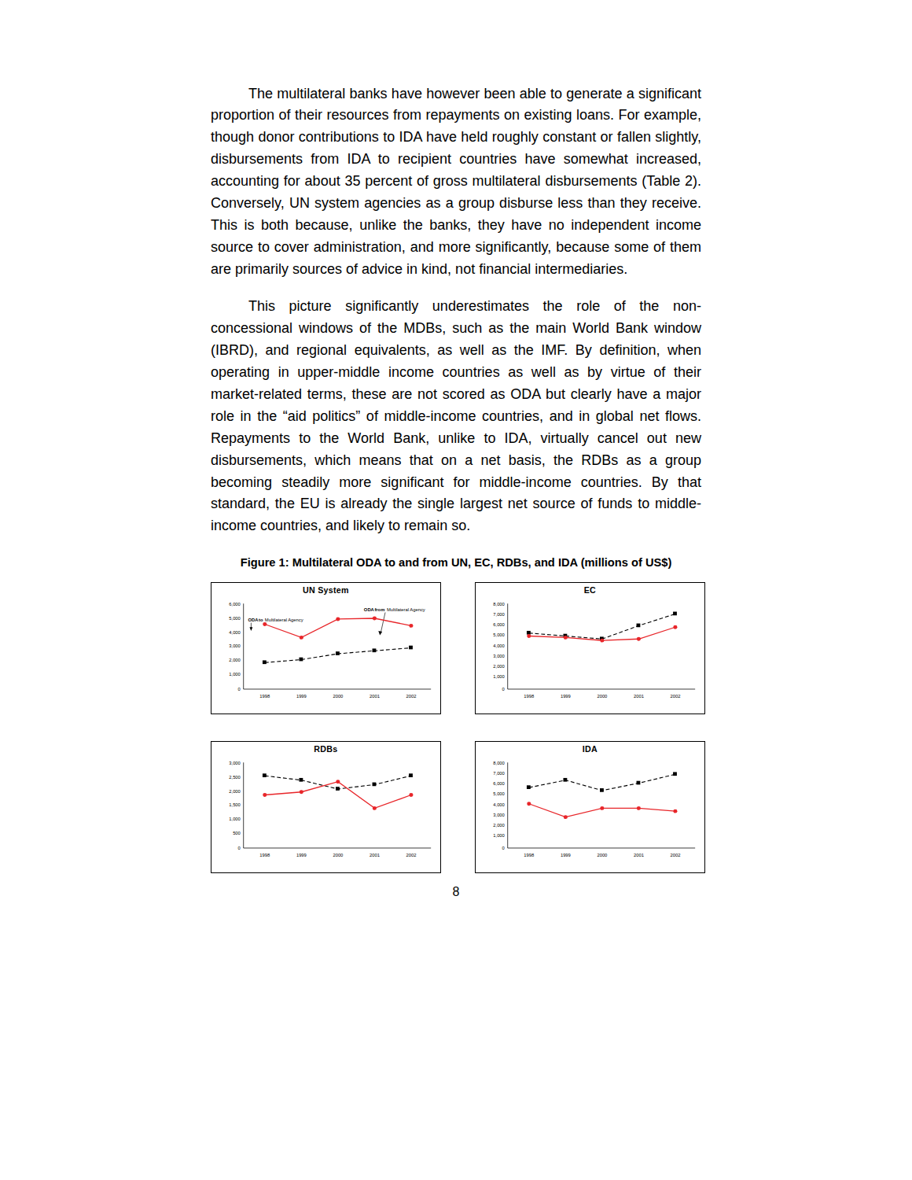The multilateral banks have however been able to generate a significant proportion of their resources from repayments on existing loans. For example, though donor contributions to IDA have held roughly constant or fallen slightly, disbursements from IDA to recipient countries have somewhat increased, accounting for about 35 percent of gross multilateral disbursements (Table 2). Conversely, UN system agencies as a group disburse less than they receive. This is both because, unlike the banks, they have no independent income source to cover administration, and more significantly, because some of them are primarily sources of advice in kind, not financial intermediaries.
This picture significantly underestimates the role of the non-concessional windows of the MDBs, such as the main World Bank window (IBRD), and regional equivalents, as well as the IMF. By definition, when operating in upper-middle income countries as well as by virtue of their market-related terms, these are not scored as ODA but clearly have a major role in the “aid politics” of middle-income countries, and in global net flows. Repayments to the World Bank, unlike to IDA, virtually cancel out new disbursements, which means that on a net basis, the RDBs as a group becoming steadily more significant for middle-income countries. By that standard, the EU is already the single largest net source of funds to middle-income countries, and likely to remain so.
Figure 1: Multilateral ODA to and from UN, EC, RDBs, and IDA (millions of US$)
UN System
6,000 5,000 4,000 3,000 2,000 1,000 0 1998 1999 2000 2001 2002 ODA from Multilateral Agency ODA to Multilateral Agency
EC
8,000 7,000 6,000 5,000 4,000 3,000 2,000 1,000 0 1998 1999 2000 2001 2002
RDBs
3,000 2,500 2,000 1,500 1,000 500 0 1998 1999 2000 2001 2002
IDA
8,000 7,000 6,000 5,000 4,000 3,000 2,000 1,000 0 1998 1999 2000 2001 2002
8